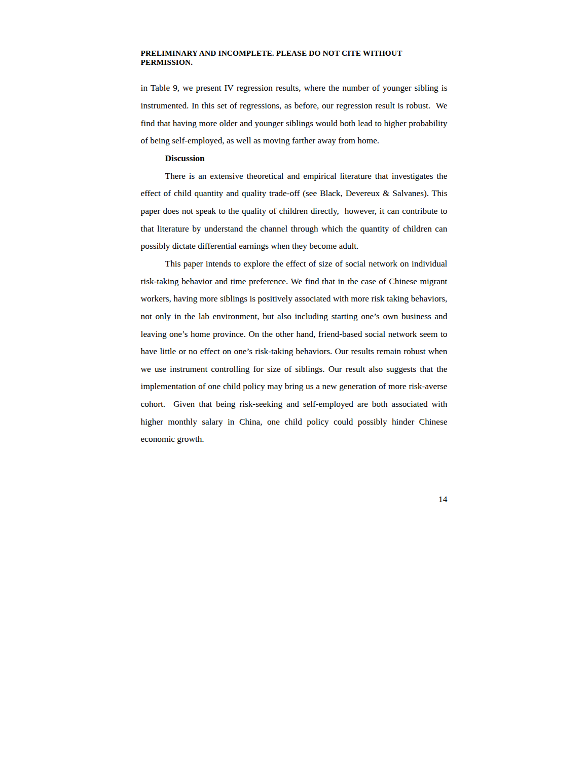PRELIMINARY AND INCOMPLETE. PLEASE DO NOT CITE WITHOUT PERMISSION.
in Table 9, we present IV regression results, where the number of younger sibling is instrumented. In this set of regressions, as before, our regression result is robust. We find that having more older and younger siblings would both lead to higher probability of being self-employed, as well as moving farther away from home.
Discussion
There is an extensive theoretical and empirical literature that investigates the effect of child quantity and quality trade-off (see Black, Devereux & Salvanes). This paper does not speak to the quality of children directly, however, it can contribute to that literature by understand the channel through which the quantity of children can possibly dictate differential earnings when they become adult.
This paper intends to explore the effect of size of social network on individual risk-taking behavior and time preference. We find that in the case of Chinese migrant workers, having more siblings is positively associated with more risk taking behaviors, not only in the lab environment, but also including starting one’s own business and leaving one’s home province. On the other hand, friend-based social network seem to have little or no effect on one’s risk-taking behaviors. Our results remain robust when we use instrument controlling for size of siblings. Our result also suggests that the implementation of one child policy may bring us a new generation of more risk-averse cohort. Given that being risk-seeking and self-employed are both associated with higher monthly salary in China, one child policy could possibly hinder Chinese economic growth.
14